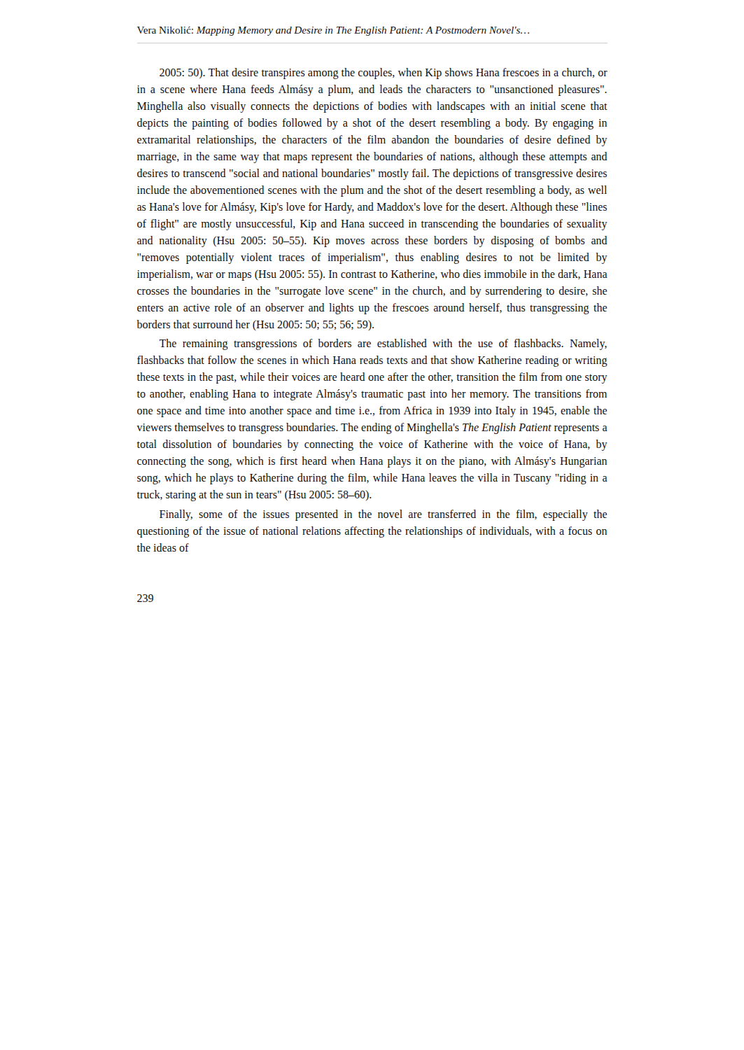Vera Nikolić: Mapping Memory and Desire in The English Patient: A Postmodern Novel's…
2005: 50). That desire transpires among the couples, when Kip shows Hana frescoes in a church, or in a scene where Hana feeds Almásy a plum, and leads the characters to "unsanctioned pleasures". Minghella also visually connects the depictions of bodies with landscapes with an initial scene that depicts the painting of bodies followed by a shot of the desert resembling a body. By engaging in extramarital relationships, the characters of the film abandon the boundaries of desire defined by marriage, in the same way that maps represent the boundaries of nations, although these attempts and desires to transcend "social and national boundaries" mostly fail. The depictions of transgressive desires include the abovementioned scenes with the plum and the shot of the desert resembling a body, as well as Hana's love for Almásy, Kip's love for Hardy, and Maddox's love for the desert. Although these "lines of flight" are mostly unsuccessful, Kip and Hana succeed in transcending the boundaries of sexuality and nationality (Hsu 2005: 50–55). Kip moves across these borders by disposing of bombs and "removes potentially violent traces of imperialism", thus enabling desires to not be limited by imperialism, war or maps (Hsu 2005: 55). In contrast to Katherine, who dies immobile in the dark, Hana crosses the boundaries in the "surrogate love scene" in the church, and by surrendering to desire, she enters an active role of an observer and lights up the frescoes around herself, thus transgressing the borders that surround her (Hsu 2005: 50; 55; 56; 59).
The remaining transgressions of borders are established with the use of flashbacks. Namely, flashbacks that follow the scenes in which Hana reads texts and that show Katherine reading or writing these texts in the past, while their voices are heard one after the other, transition the film from one story to another, enabling Hana to integrate Almásy's traumatic past into her memory. The transitions from one space and time into another space and time i.e., from Africa in 1939 into Italy in 1945, enable the viewers themselves to transgress boundaries. The ending of Minghella's The English Patient represents a total dissolution of boundaries by connecting the voice of Katherine with the voice of Hana, by connecting the song, which is first heard when Hana plays it on the piano, with Almásy's Hungarian song, which he plays to Katherine during the film, while Hana leaves the villa in Tuscany "riding in a truck, staring at the sun in tears" (Hsu 2005: 58–60).
Finally, some of the issues presented in the novel are transferred in the film, especially the questioning of the issue of national relations affecting the relationships of individuals, with a focus on the ideas of
239